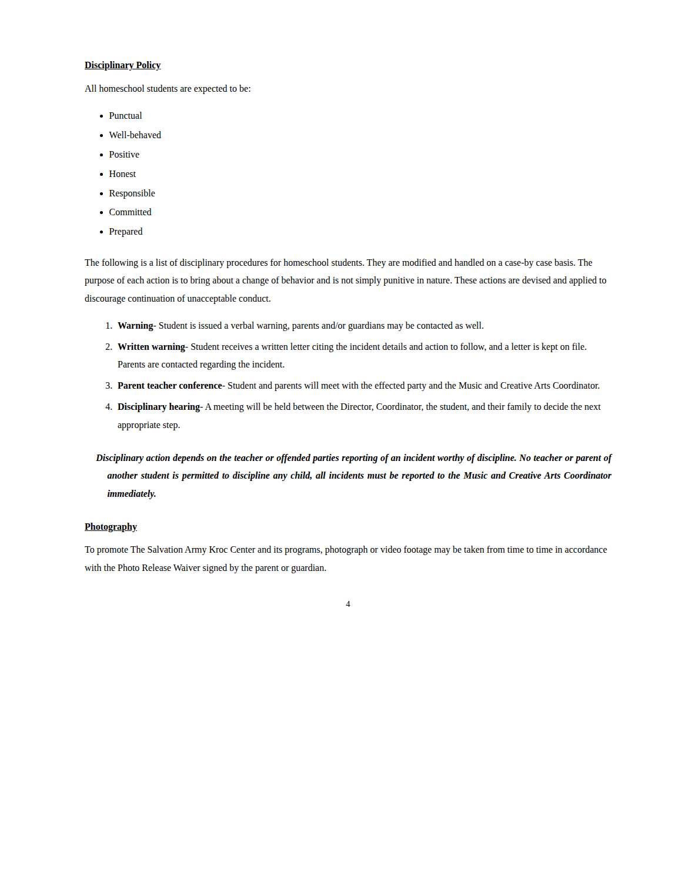Disciplinary Policy
All homeschool students are expected to be:
Punctual
Well-behaved
Positive
Honest
Responsible
Committed
Prepared
The following is a list of disciplinary procedures for homeschool students. They are modified and handled on a case-by case basis. The purpose of each action is to bring about a change of behavior and is not simply punitive in nature. These actions are devised and applied to discourage continuation of unacceptable conduct.
Warning- Student is issued a verbal warning, parents and/or guardians may be contacted as well.
Written warning- Student receives a written letter citing the incident details and action to follow, and a letter is kept on file. Parents are contacted regarding the incident.
Parent teacher conference- Student and parents will meet with the effected party and the Music and Creative Arts Coordinator.
Disciplinary hearing- A meeting will be held between the Director, Coordinator, the student, and their family to decide the next appropriate step.
Disciplinary action depends on the teacher or offended parties reporting of an incident worthy of discipline. No teacher or parent of another student is permitted to discipline any child, all incidents must be reported to the Music and Creative Arts Coordinator immediately.
Photography
To promote The Salvation Army Kroc Center and its programs, photograph or video footage may be taken from time to time in accordance with the Photo Release Waiver signed by the parent or guardian.
4